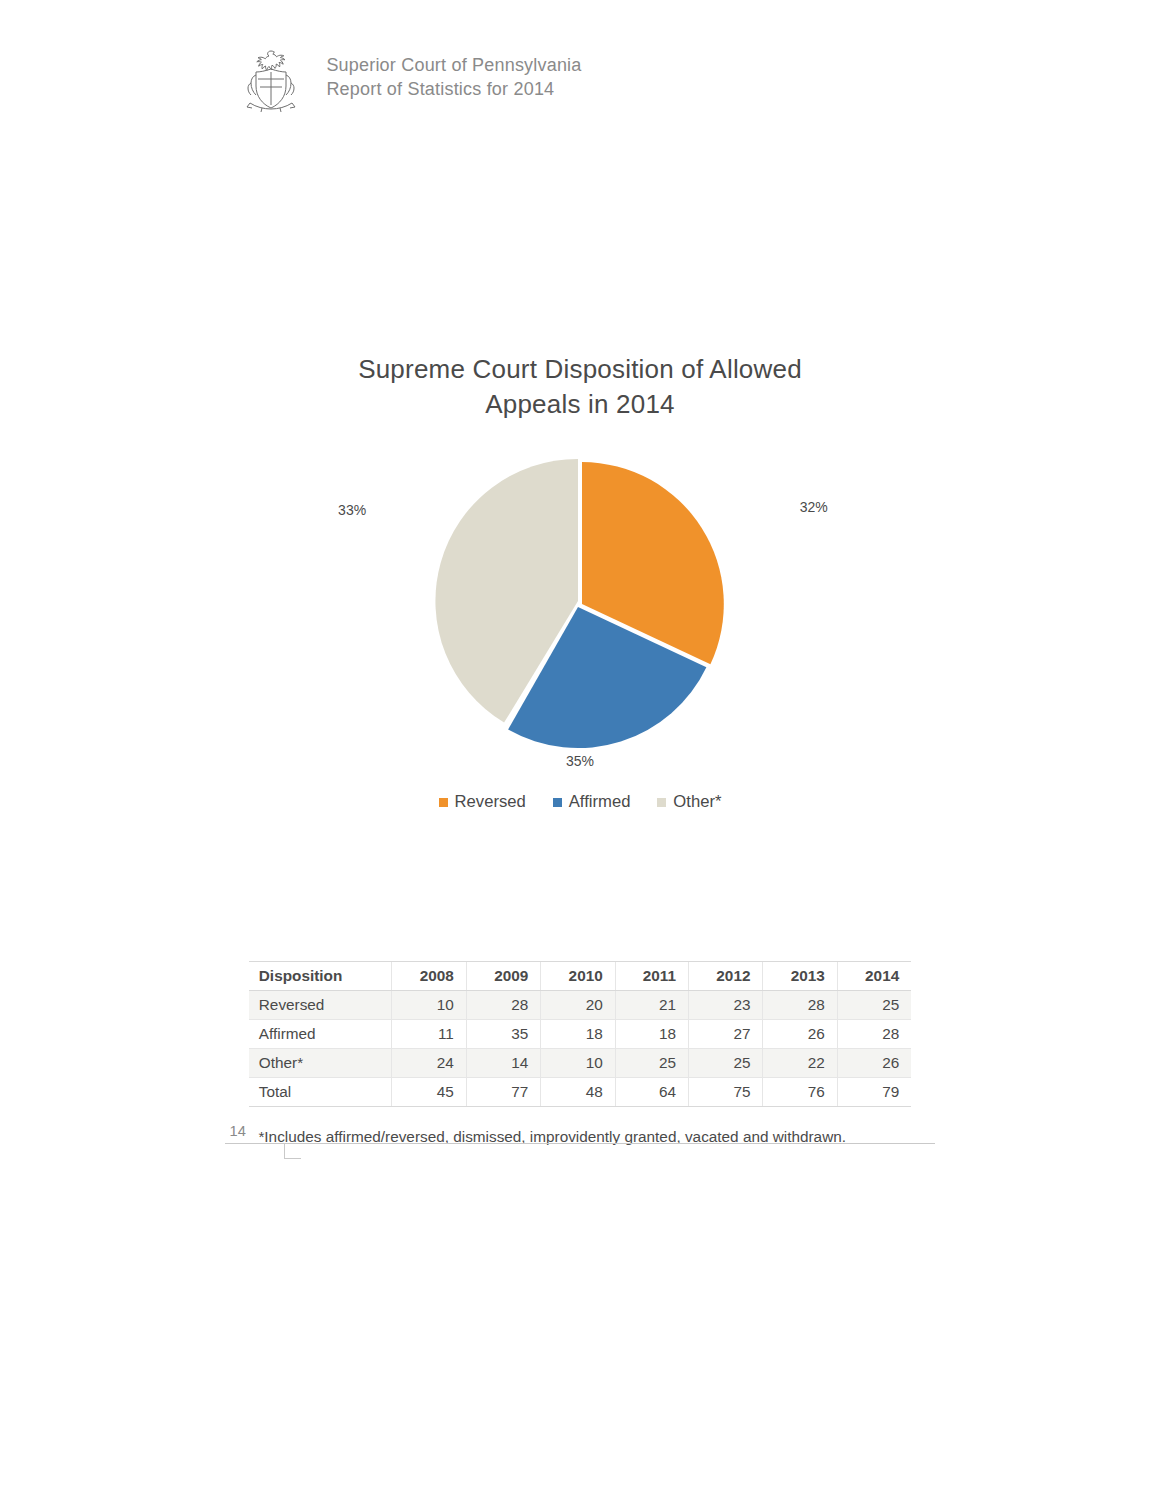Superior Court of Pennsylvania
Report of Statistics for 2014
Supreme Court Disposition of Allowed
Appeals in 2014
32%
33%
35%
Reversed Affirmed Other*
| Disposition | 2008 | 2009 | 2010 | 2011 | 2012 | 2013 | 2014 |
| --- | --- | --- | --- | --- | --- | --- | --- |
| Reversed | 10 | 28 | 20 | 21 | 23 | 28 | 25 |
| Affirmed | 11 | 35 | 18 | 18 | 27 | 26 | 28 |
| Other* | 24 | 14 | 10 | 25 | 25 | 22 | 26 |
| Total | 45 | 77 | 48 | 64 | 75 | 76 | 79 |
*Includes affirmed/reversed, dismissed, improvidently granted, vacated and withdrawn.
14